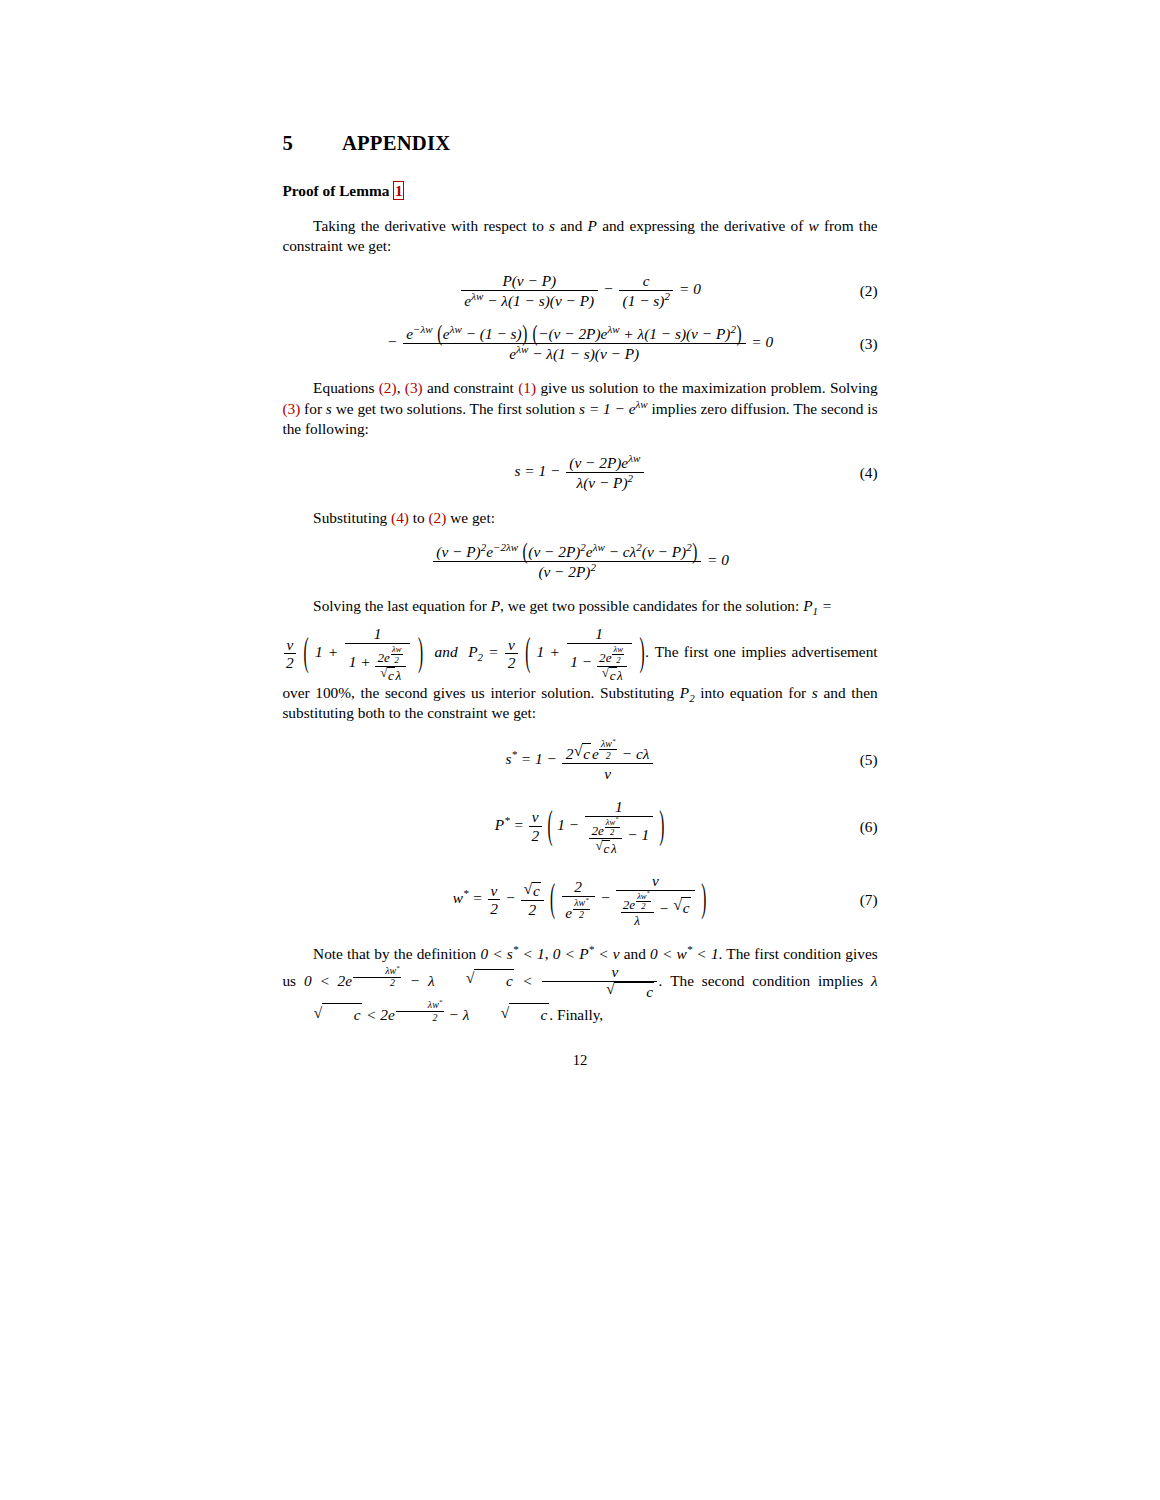5 APPENDIX
Proof of Lemma 1
Taking the derivative with respect to s and P and expressing the derivative of w from the constraint we get:
P(v − P) eλw − λ(1 − s)(v − P) − c (1 − s)2 = 0
(2)
− e−λw (eλw − (1 − s)) (−(v − 2P)eλw + λ(1 − s)(v − P)2) eλw − λ(1 − s)(v − P) = 0
(3)
Equations (2), (3) and constraint (1) give us solution to the maximization problem. Solving (3) for s we get two solutions. The first solution s = 1 − eλw implies zero diffusion. The second is the following:
s = 1 − (v − 2P)eλw λ(v − P)2
(4)
Substituting (4) to (2) we get:
(v − P)2e−2λw ((v − 2P)2eλw − cλ2(v − P)2) (v − 2P)2 = 0
Solving the last equation for P, we get two possible candidates for the solution: P1 =
v 2 ( 1 + 1 1 + 2eλw 2 cλ ) and P2 = v 2 ( 1 + 1 1 − 2eλw 2 cλ ). The first one implies advertisement over 100%, the second gives us interior solution. Substituting P2 into equation for s and then substituting both to the constraint we get:
s* = 1 − 2ceλw*2 − cλ v
(5)
P* = v 2 ( 1 − 1 2eλw*2 cλ − 1 )
(6)
w* = v 2 − c 2 ( 2 eλw*2 − v 2eλw*2 λ − c )
(7)
Note that by the definition 0 < s* < 1, 0 < P* < v and 0 < w* < 1. The first condition gives us 0 < 2eλw*2 − λc < vc. The second condition implies λc < 2eλw*2 − λc. Finally,
12